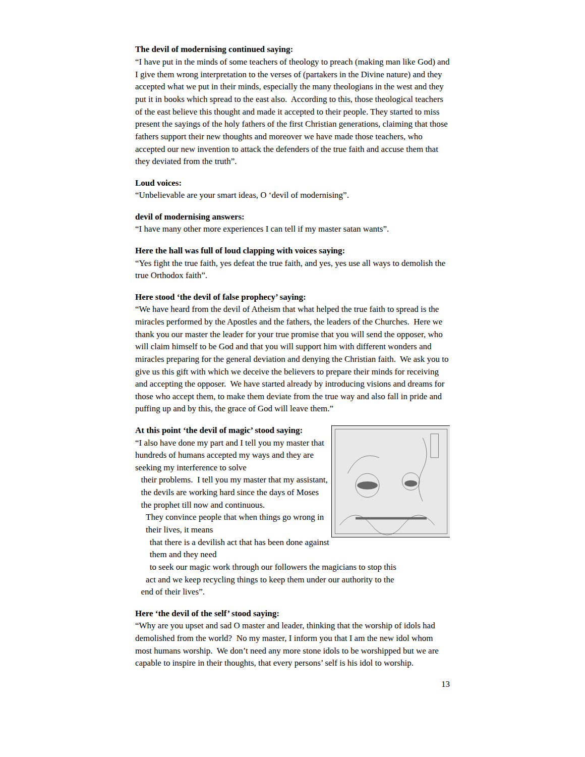The devil of modernising continued saying:
“I have put in the minds of some teachers of theology to preach (making man like God) and I give them wrong interpretation to the verses of (partakers in the Divine nature) and they accepted what we put in their minds, especially the many theologians in the west and they put it in books which spread to the east also. According to this, those theological teachers of the east believe this thought and made it accepted to their people. They started to miss present the sayings of the holy fathers of the first Christian generations, claiming that those fathers support their new thoughts and moreover we have made those teachers, who accepted our new invention to attack the defenders of the true faith and accuse them that they deviated from the truth”.
Loud voices:
“Unbelievable are your smart ideas, O ‘devil of modernising”.
devil of modernising answers:
“I have many other more experiences I can tell if my master satan wants”.
Here the hall was full of loud clapping with voices saying:
“Yes fight the true faith, yes defeat the true faith, and yes, yes use all ways to demolish the true Orthodox faith”.
Here stood ‘the devil of false prophecy’ saying:
“We have heard from the devil of Atheism that what helped the true faith to spread is the miracles performed by the Apostles and the fathers, the leaders of the Churches. Here we thank you our master the leader for your true promise that you will send the opposer, who will claim himself to be God and that you will support him with different wonders and miracles preparing for the general deviation and denying the Christian faith. We ask you to give us this gift with which we deceive the believers to prepare their minds for receiving and accepting the opposer. We have started already by introducing visions and dreams for those who accept them, to make them deviate from the true way and also fall in pride and puffing up and by this, the grace of God will leave them.”
At this point ‘the devil of magic’ stood saying:
“I also have done my part and I tell you my master that hundreds of humans accepted my ways and they are seeking my interference to solve
their problems. I tell you my master that my assistant, the devils are working hard since the days of Moses the prophet till now and continuous.
They convince people that when things go wrong in their lives, it means
that there is a devilish act that has been done against them and they need
to seek our magic work through our followers the magicians to stop this
act and we keep recycling things to keep them under our authority to the
end of their lives”.
Here ‘the devil of the self’ stood saying:
“Why are you upset and sad O master and leader, thinking that the worship of idols had demolished from the world? No my master, I inform you that I am the new idol whom most humans worship. We don’t need any more stone idols to be worshipped but we are capable to inspire in their thoughts, that every persons’ self is his idol to worship.
13